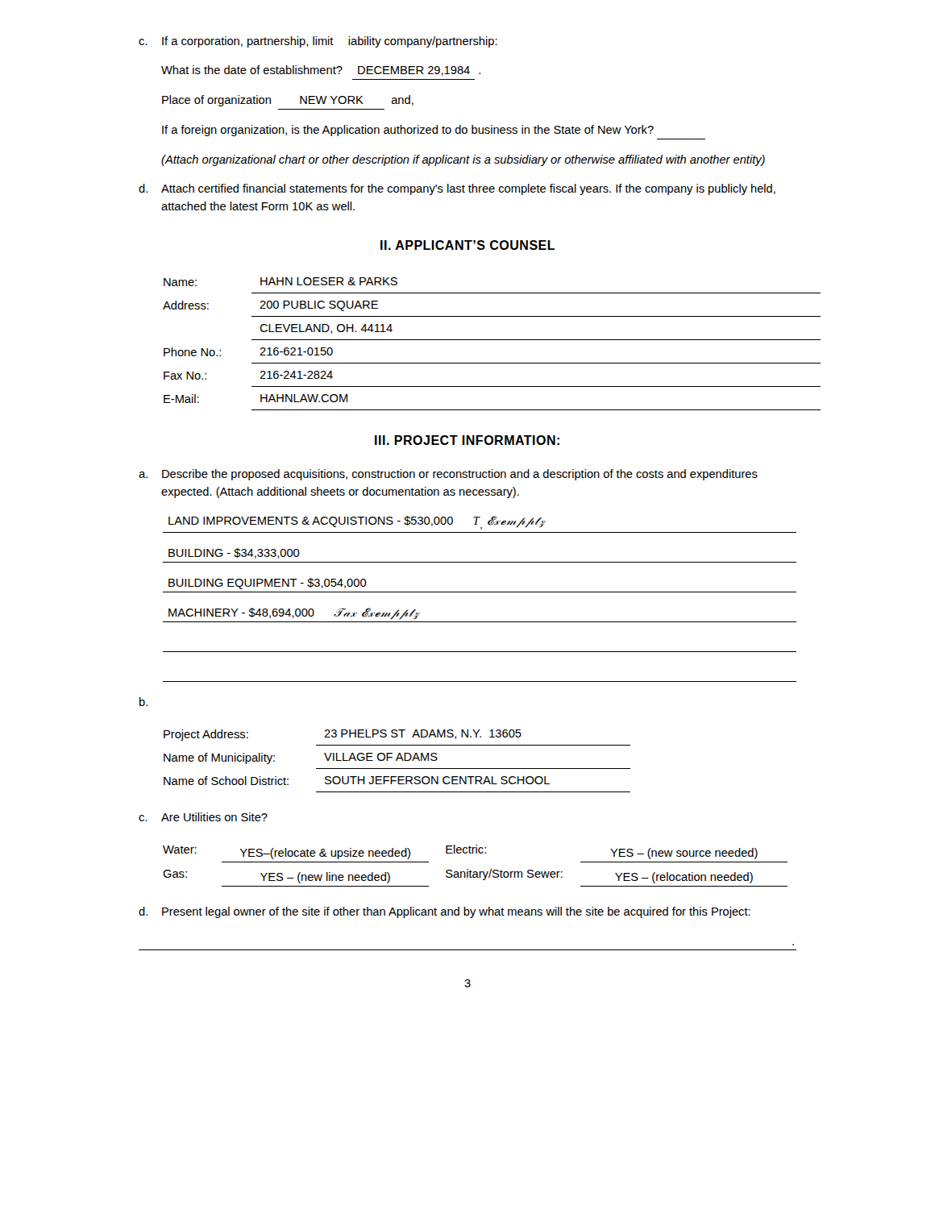c.
If a corporation, partnership, limit iability company/partnership:
What is the date of establishment? DECEMBER 29,1984 .
Place of organization NEW YORK and,
If a foreign organization, is the Application authorized to do business in the State of New York?
(Attach organizational chart or other description if applicant is a subsidiary or otherwise affiliated with another entity)
d.
Attach certified financial statements for the company's last three complete fiscal years. If the company is publicly held, attached the latest Form 10K as well.
II. APPLICANT’S COUNSEL
| Name: | HAHN LOESER & PARKS |
| Address: | 200 PUBLIC SQUARE |
| | CLEVELAND, OH. 44114 |
| Phone No.: | 216-621-0150 |
| Fax No.: | 216-241-2824 |
| E-Mail: | HAHNLAW.COM |
III. PROJECT INFORMATION:
a.
Describe the proposed acquisitions, construction or reconstruction and a description of the costs and expenditures expected. (Attach additional sheets or documentation as necessary).
LAND IMPROVEMENTS & ACQUISTIONS - $530,000 T, 𝓔𝓍𝓮𝓂𝓅𝓅𝓉𝓏
BUILDING - $34,333,000
BUILDING EQUIPMENT - $3,054,000
MACHINERY - $48,694,000 𝒯𝒶𝓍 𝓔𝓍𝓮𝓂𝓅𝓅𝓉𝓏
b.
| Project Address: | 23 PHELPS ST ADAMS, N.Y. 13605 |
| Name of Municipality: | VILLAGE OF ADAMS |
| Name of School District: | SOUTH JEFFERSON CENTRAL SCHOOL |
c.
Are Utilities on Site?
| Water: | YES–(relocate & upsize needed) | Electric: | YES – (new source needed) |
| Gas: | YES – (new line needed) | Sanitary/Storm Sewer: | YES – (relocation needed) |
d.
Present legal owner of the site if other than Applicant and by what means will the site be acquired for this Project:
.
3